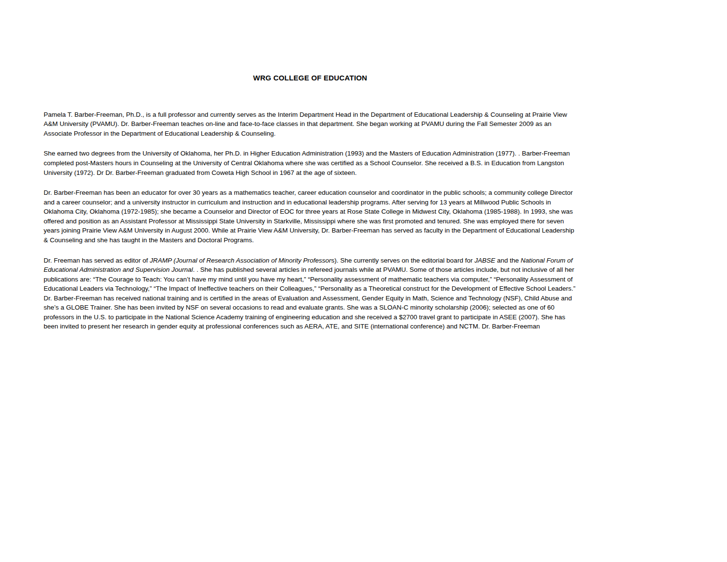WRG COLLEGE OF EDUCATION
Pamela T. Barber-Freeman, Ph.D., is a full professor and currently serves as the Interim Department Head in the Department of Educational Leadership & Counseling at Prairie View A&M University (PVAMU). Dr. Barber-Freeman teaches on-line and face-to-face classes in that department. She began working at PVAMU during the Fall Semester 2009 as an Associate Professor in the Department of Educational Leadership & Counseling.
She earned two degrees from the University of Oklahoma, her Ph.D. in Higher Education Administration (1993) and the Masters of Education Administration (1977). . Barber-Freeman completed post-Masters hours in Counseling at the University of Central Oklahoma where she was certified as a School Counselor. She received a B.S. in Education from Langston University (1972). Dr Dr. Barber-Freeman graduated from Coweta High School in 1967 at the age of sixteen.
Dr. Barber-Freeman has been an educator for over 30 years as a mathematics teacher, career education counselor and coordinator in the public schools; a community college Director and a career counselor; and a university instructor in curriculum and instruction and in educational leadership programs. After serving for 13 years at Millwood Public Schools in Oklahoma City, Oklahoma (1972-1985); she became a Counselor and Director of EOC for three years at Rose State College in Midwest City, Oklahoma (1985-1988). In 1993, she was offered and position as an Assistant Professor at Mississippi State University in Starkville, Mississippi where she was first promoted and tenured. She was employed there for seven years joining Prairie View A&M University in August 2000. While at Prairie View A&M University, Dr. Barber-Freeman has served as faculty in the Department of Educational Leadership & Counseling and she has taught in the Masters and Doctoral Programs.
Dr. Freeman has served as editor of JRAMP (Journal of Research Association of Minority Professors). She currently serves on the editorial board for JABSE and the National Forum of Educational Administration and Supervision Journal. . She has published several articles in refereed journals while at PVAMU. Some of those articles include, but not inclusive of all her publications are: “The Courage to Teach: You can’t have my mind until you have my heart,” “Personality assessment of mathematic teachers via computer,” “Personality Assessment of Educational Leaders via Technology,” “The Impact of Ineffective teachers on their Colleagues,” “Personality as a Theoretical construct for the Development of Effective School Leaders.” Dr. Barber-Freeman has received national training and is certified in the areas of Evaluation and Assessment, Gender Equity in Math, Science and Technology (NSF), Child Abuse and she’s a GLOBE Trainer. She has been invited by NSF on several occasions to read and evaluate grants. She was a SLOAN-C minority scholarship (2006); selected as one of 60 professors in the U.S. to participate in the National Science Academy training of engineering education and she received a $2700 travel grant to participate in ASEE (2007). She has been invited to present her research in gender equity at professional conferences such as AERA, ATE, and SITE (international conference) and NCTM. Dr. Barber-Freeman